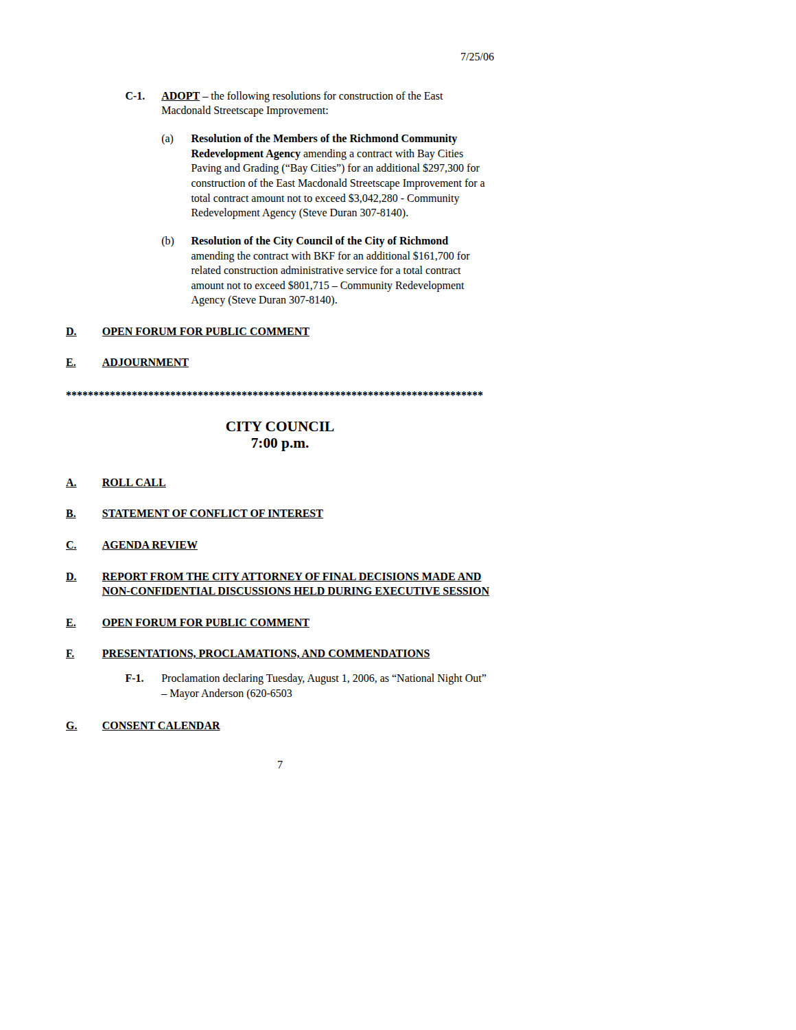7/25/06
C-1.
ADOPT – the following resolutions for construction of the East Macdonald Streetscape Improvement:
(a)
Resolution of the Members of the Richmond Community Redevelopment Agency amending a contract with Bay Cities Paving and Grading (“Bay Cities”) for an additional $297,300 for construction of the East Macdonald Streetscape Improvement for a total contract amount not to exceed $3,042,280 - Community Redevelopment Agency (Steve Duran 307-8140).
(b)
Resolution of the City Council of the City of Richmond amending the contract with BKF for an additional $161,700 for related construction administrative service for a total contract amount not to exceed $801,715 – Community Redevelopment Agency (Steve Duran 307-8140).
D.
OPEN FORUM FOR PUBLIC COMMENT
E.
ADJOURNMENT
****************************************************************************
CITY COUNCIL
7:00 p.m.
A.
ROLL CALL
B.
STATEMENT OF CONFLICT OF INTEREST
C.
AGENDA REVIEW
D.
REPORT FROM THE CITY ATTORNEY OF FINAL DECISIONS MADE AND NON-CONFIDENTIAL DISCUSSIONS HELD DURING EXECUTIVE SESSION
E.
OPEN FORUM FOR PUBLIC COMMENT
F.
PRESENTATIONS, PROCLAMATIONS, AND COMMENDATIONS
F-1.
Proclamation declaring Tuesday, August 1, 2006, as “National Night Out” – Mayor Anderson (620-6503
G.
CONSENT CALENDAR
7